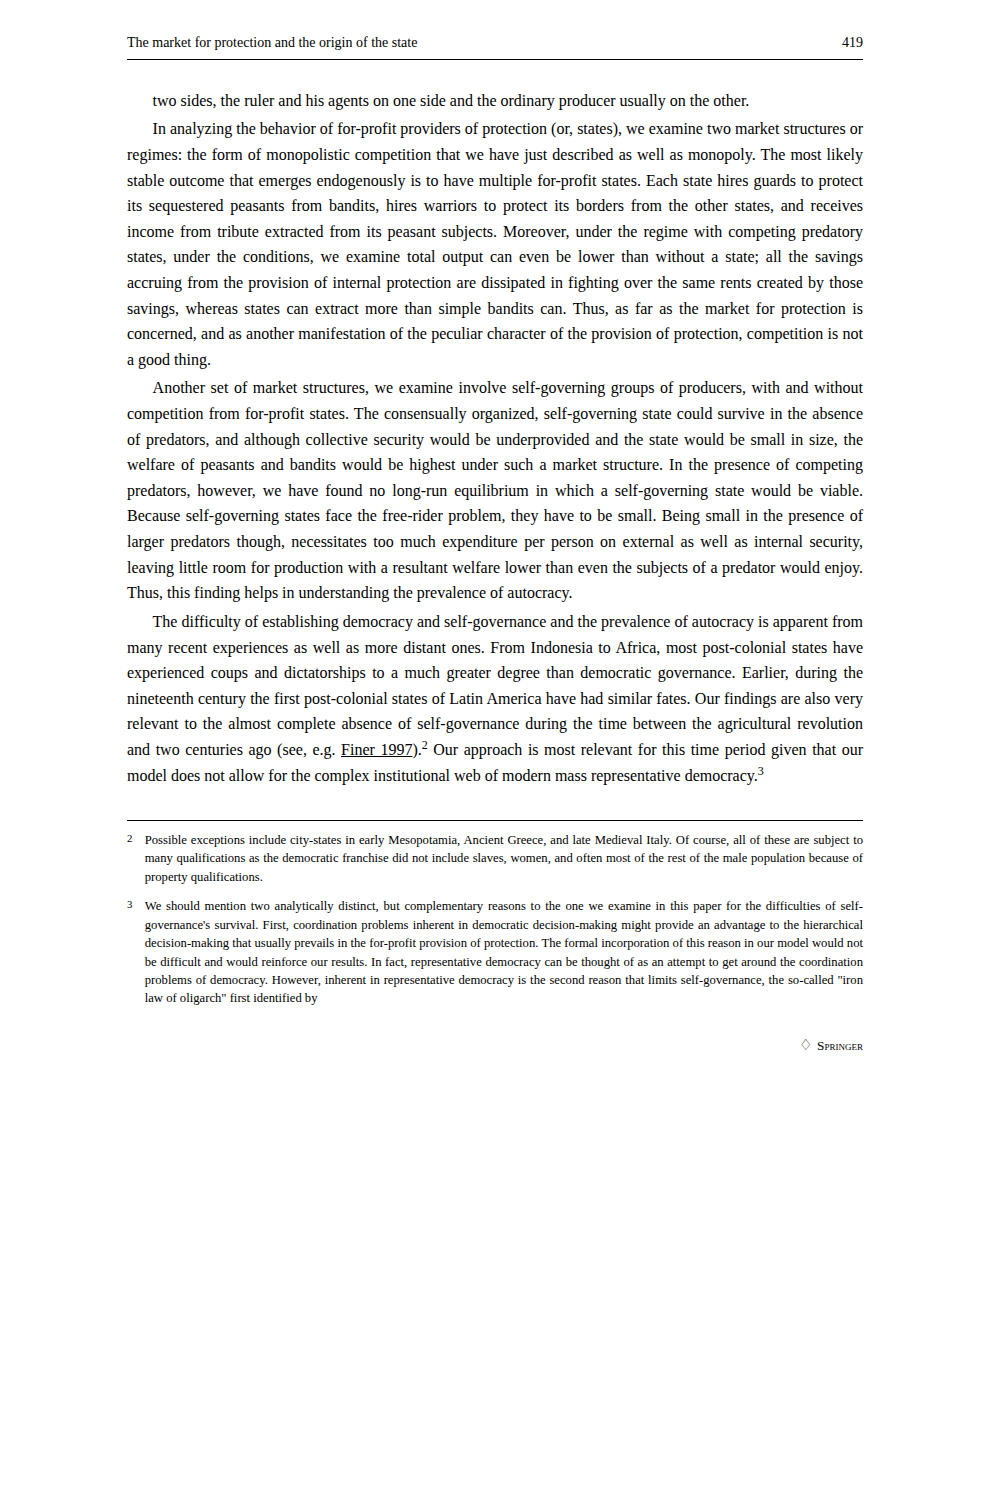The market for protection and the origin of the state 419
two sides, the ruler and his agents on one side and the ordinary producer usually on the other.
In analyzing the behavior of for-profit providers of protection (or, states), we examine two market structures or regimes: the form of monopolistic competition that we have just described as well as monopoly. The most likely stable outcome that emerges endogenously is to have multiple for-profit states. Each state hires guards to protect its sequestered peasants from bandits, hires warriors to protect its borders from the other states, and receives income from tribute extracted from its peasant subjects. Moreover, under the regime with competing predatory states, under the conditions, we examine total output can even be lower than without a state; all the savings accruing from the provision of internal protection are dissipated in fighting over the same rents created by those savings, whereas states can extract more than simple bandits can. Thus, as far as the market for protection is concerned, and as another manifestation of the peculiar character of the provision of protection, competition is not a good thing.
Another set of market structures, we examine involve self-governing groups of producers, with and without competition from for-profit states. The consensually organized, self-governing state could survive in the absence of predators, and although collective security would be underprovided and the state would be small in size, the welfare of peasants and bandits would be highest under such a market structure. In the presence of competing predators, however, we have found no long-run equilibrium in which a self-governing state would be viable. Because self-governing states face the free-rider problem, they have to be small. Being small in the presence of larger predators though, necessitates too much expenditure per person on external as well as internal security, leaving little room for production with a resultant welfare lower than even the subjects of a predator would enjoy. Thus, this finding helps in understanding the prevalence of autocracy.
The difficulty of establishing democracy and self-governance and the prevalence of autocracy is apparent from many recent experiences as well as more distant ones. From Indonesia to Africa, most post-colonial states have experienced coups and dictatorships to a much greater degree than democratic governance. Earlier, during the nineteenth century the first post-colonial states of Latin America have had similar fates. Our findings are also very relevant to the almost complete absence of self-governance during the time between the agricultural revolution and two centuries ago (see, e.g. Finer 1997).2 Our approach is most relevant for this time period given that our model does not allow for the complex institutional web of modern mass representative democracy.3
2 Possible exceptions include city-states in early Mesopotamia, Ancient Greece, and late Medieval Italy. Of course, all of these are subject to many qualifications as the democratic franchise did not include slaves, women, and often most of the rest of the male population because of property qualifications.
3 We should mention two analytically distinct, but complementary reasons to the one we examine in this paper for the difficulties of self-governance's survival. First, coordination problems inherent in democratic decision-making might provide an advantage to the hierarchical decision-making that usually prevails in the for-profit provision of protection. The formal incorporation of this reason in our model would not be difficult and would reinforce our results. In fact, representative democracy can be thought of as an attempt to get around the coordination problems of democracy. However, inherent in representative democracy is the second reason that limits self-governance, the so-called "iron law of oligarch" first identified by
♢Springer